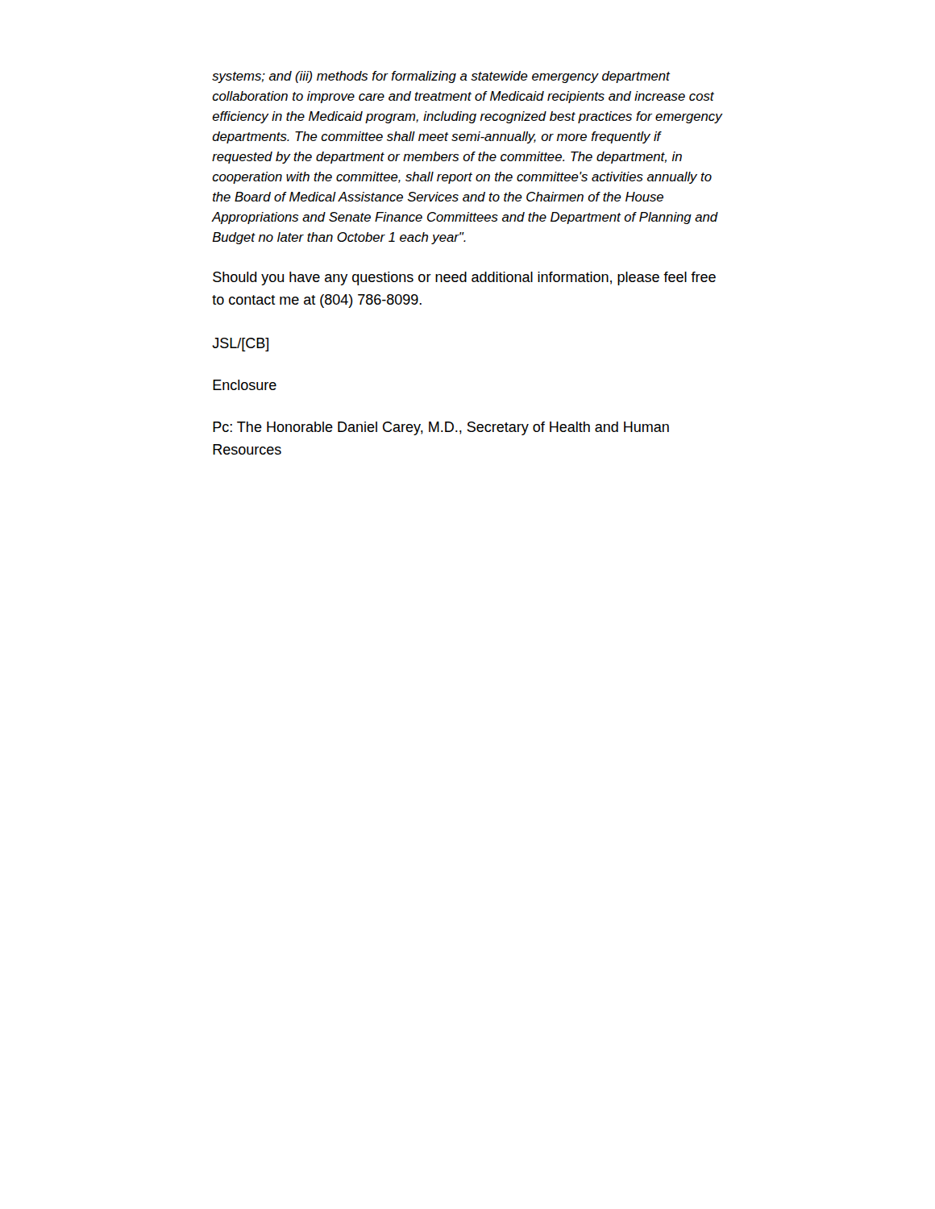systems; and (iii) methods for formalizing a statewide emergency department collaboration to improve care and treatment of Medicaid recipients and increase cost efficiency in the Medicaid program, including recognized best practices for emergency departments. The committee shall meet semi-annually, or more frequently if requested by the department or members of the committee. The department, in cooperation with the committee, shall report on the committee's activities annually to the Board of Medical Assistance Services and to the Chairmen of the House Appropriations and Senate Finance Committees and the Department of Planning and Budget no later than October 1 each year".
Should you have any questions or need additional information, please feel free to contact me at (804) 786-8099.
JSL/[CB]
Enclosure
Pc: The Honorable Daniel Carey, M.D., Secretary of Health and Human Resources